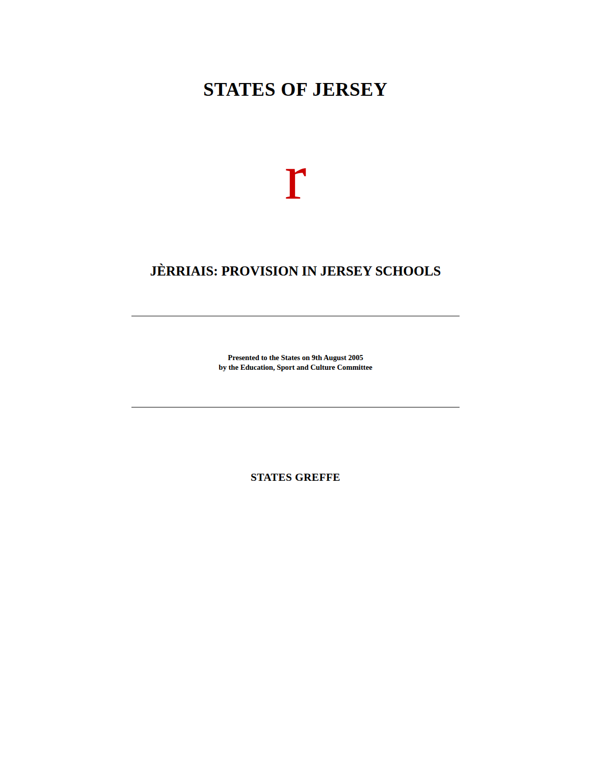STATES OF JERSEY
r
JÈRRIAIS: PROVISION IN JERSEY SCHOOLS
Presented to the States on 9th August 2005
by the Education, Sport and Culture Committee
STATES GREFFE